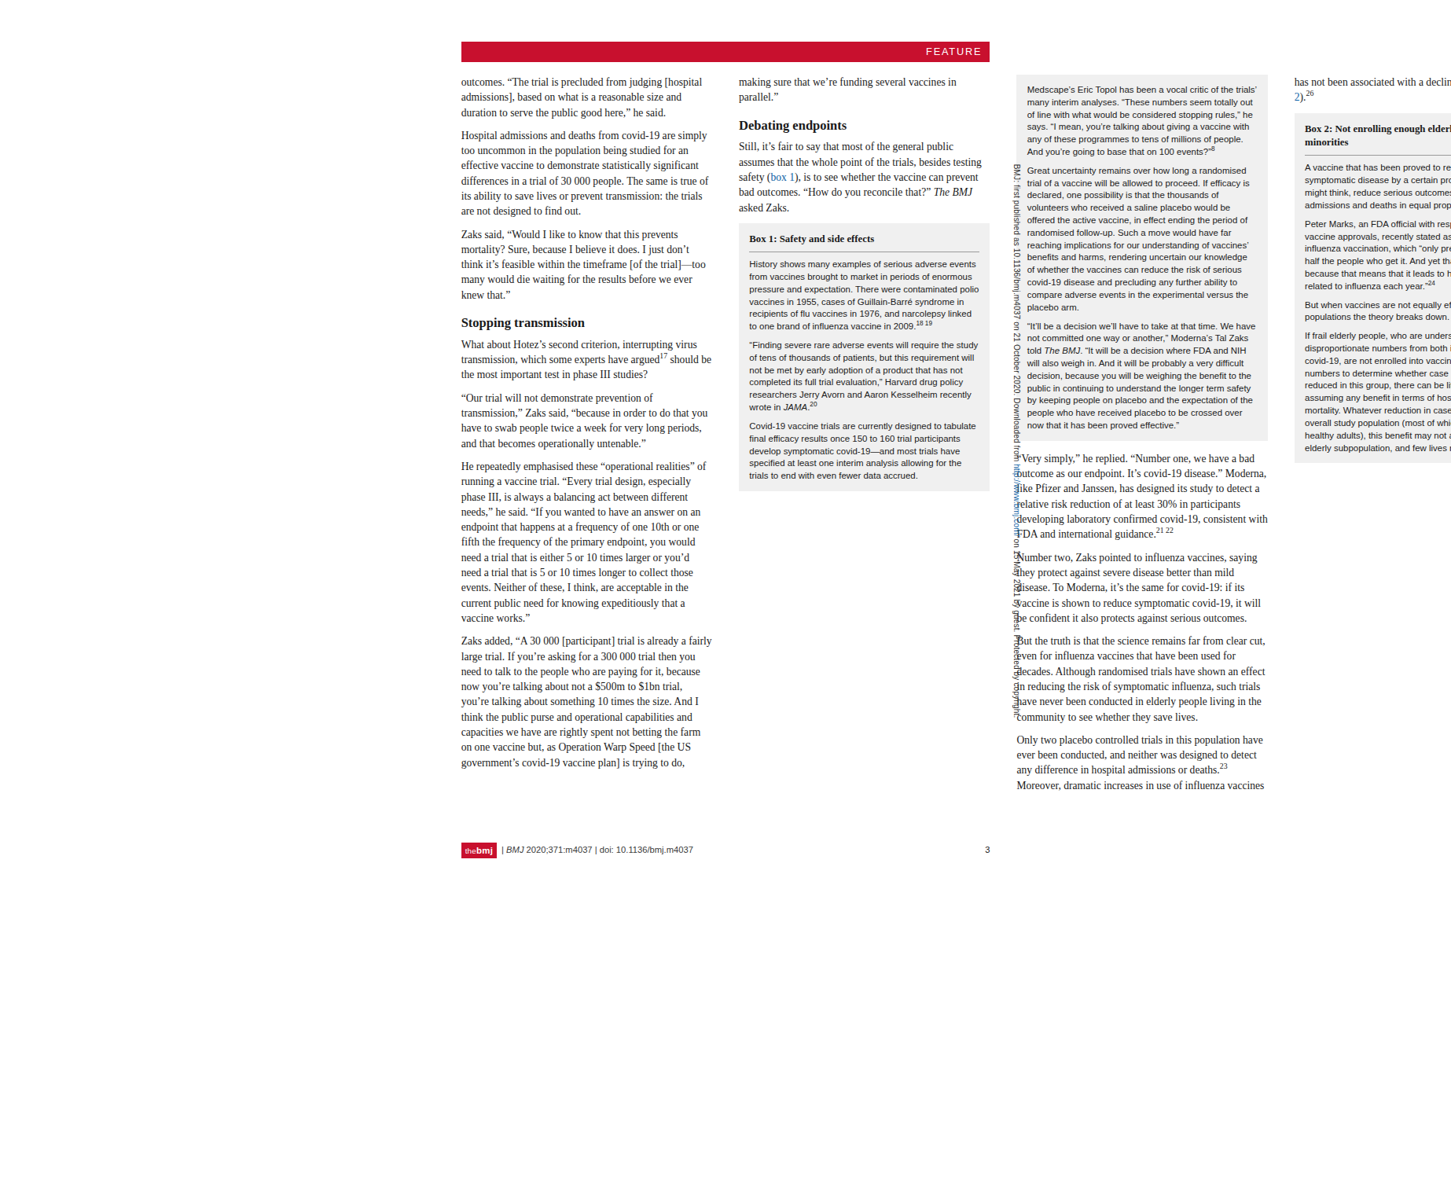BMJ: first published as 10.1136/bmj.m4037 on 21 October 2020. Downloaded from http://www.bmj.com/ on 15 May 2021 by guest. Protected by copyright.
Feature
outcomes. “The trial is precluded from judging [hospital admissions], based on what is a reasonable size and duration to serve the public good here,” he said.
Hospital admissions and deaths from covid-19 are simply too uncommon in the population being studied for an effective vaccine to demonstrate statistically significant differences in a trial of 30 000 people. The same is true of its ability to save lives or prevent transmission: the trials are not designed to find out.
Zaks said, “Would I like to know that this prevents mortality? Sure, because I believe it does. I just don’t think it’s feasible within the timeframe [of the trial]—too many would die waiting for the results before we ever knew that.”
Stopping transmission
What about Hotez’s second criterion, interrupting virus transmission, which some experts have argued17 should be the most important test in phase III studies?
“Our trial will not demonstrate prevention of transmission,” Zaks said, “because in order to do that you have to swab people twice a week for very long periods, and that becomes operationally untenable.”
He repeatedly emphasised these “operational realities” of running a vaccine trial. “Every trial design, especially phase III, is always a balancing act between different needs,” he said. “If you wanted to have an answer on an endpoint that happens at a frequency of one 10th or one fifth the frequency of the primary endpoint, you would need a trial that is either 5 or 10 times larger or you’d need a trial that is 5 or 10 times longer to collect those events. Neither of these, I think, are acceptable in the current public need for knowing expeditiously that a vaccine works.”
Zaks added, “A 30 000 [participant] trial is already a fairly large trial. If you’re asking for a 300 000 trial then you need to talk to the people who are paying for it, because now you’re talking about not a $500m to $1bn trial, you’re talking about something 10 times the size. And I think the public purse and operational capabilities and capacities we have are rightly spent not betting the farm on one vaccine but, as Operation Warp Speed [the US government’s covid-19 vaccine plan] is trying to do, making sure that we’re funding several vaccines in parallel.”
Debating endpoints
Still, it’s fair to say that most of the general public assumes that the whole point of the trials, besides testing safety (box 1), is to see whether the vaccine can prevent bad outcomes. “How do you reconcile that?” The BMJ asked Zaks.
Box 1: Safety and side effects
History shows many examples of serious adverse events from vaccines brought to market in periods of enormous pressure and expectation. There were contaminated polio vaccines in 1955, cases of Guillain-Barré syndrome in recipients of flu vaccines in 1976, and narcolepsy linked to one brand of influenza vaccine in 2009.18 19
“Finding severe rare adverse events will require the study of tens of thousands of patients, but this requirement will not be met by early adoption of a product that has not completed its full trial evaluation,” Harvard drug policy researchers Jerry Avorn and Aaron Kesselheim recently wrote in JAMA.20
Covid-19 vaccine trials are currently designed to tabulate final efficacy results once 150 to 160 trial participants develop symptomatic covid-19—and most trials have specified at least one interim analysis allowing for the trials to end with even fewer data accrued.
Medscape’s Eric Topol has been a vocal critic of the trials’ many interim analyses. “These numbers seem totally out of line with what would be considered stopping rules,” he says. “I mean, you’re talking about giving a vaccine with any of these programmes to tens of millions of people. And you’re going to base that on 100 events?”8
Great uncertainty remains over how long a randomised trial of a vaccine will be allowed to proceed. If efficacy is declared, one possibility is that the thousands of volunteers who received a saline placebo would be offered the active vaccine, in effect ending the period of randomised follow-up. Such a move would have far reaching implications for our understanding of vaccines’ benefits and harms, rendering uncertain our knowledge of whether the vaccines can reduce the risk of serious covid-19 disease and precluding any further ability to compare adverse events in the experimental versus the placebo arm.
“It’ll be a decision we’ll have to take at that time. We have not committed one way or another,” Moderna’s Tal Zaks told The BMJ. “It will be a decision where FDA and NIH will also weigh in. And it will be probably a very difficult decision, because you will be weighing the benefit to the public in continuing to understand the longer term safety by keeping people on placebo and the expectation of the people who have received placebo to be crossed over now that it has been proved effective.”
“Very simply,” he replied. “Number one, we have a bad outcome as our endpoint. It’s covid-19 disease.” Moderna, like Pfizer and Janssen, has designed its study to detect a relative risk reduction of at least 30% in participants developing laboratory confirmed covid-19, consistent with FDA and international guidance.21 22
Number two, Zaks pointed to influenza vaccines, saying they protect against severe disease better than mild disease. To Moderna, it’s the same for covid-19: if its vaccine is shown to reduce symptomatic covid-19, it will be confident it also protects against serious outcomes.
But the truth is that the science remains far from clear cut, even for influenza vaccines that have been used for decades. Although randomised trials have shown an effect in reducing the risk of symptomatic influenza, such trials have never been conducted in elderly people living in the community to see whether they save lives.
Only two placebo controlled trials in this population have ever been conducted, and neither was designed to detect any difference in hospital admissions or deaths.23 Moreover, dramatic increases in use of influenza vaccines has not been associated with a decline in mortality (box 2).26
Box 2: Not enrolling enough elderly people or minorities
A vaccine that has been proved to reduce the risk of symptomatic disease by a certain proportion should, you might think, reduce serious outcomes such as hospital admissions and deaths in equal proportion.
Peter Marks, an FDA official with responsibility over vaccine approvals, recently stated as much about influenza vaccination, which “only prevents flu in about half the people who get it. And yet that’s very important because that means that it leads to half as many deaths related to influenza each year.”24
But when vaccines are not equally effective in all populations the theory breaks down.
If frail elderly people, who are understood to die in disproportionate numbers from both influenza25 and covid-19, are not enrolled into vaccine trials in sufficient numbers to determine whether case numbers are reduced in this group, there can be little basis for assuming any benefit in terms of hospital admissions or mortality. Whatever reduction in cases is seen in the overall study population (most of which may be among healthy adults), this benefit may not apply to the frail elderly subpopulation, and few lives may be saved.
thebmj | BMJ 2020;371:m4037 | doi: 10.1136/bmj.m4037
3